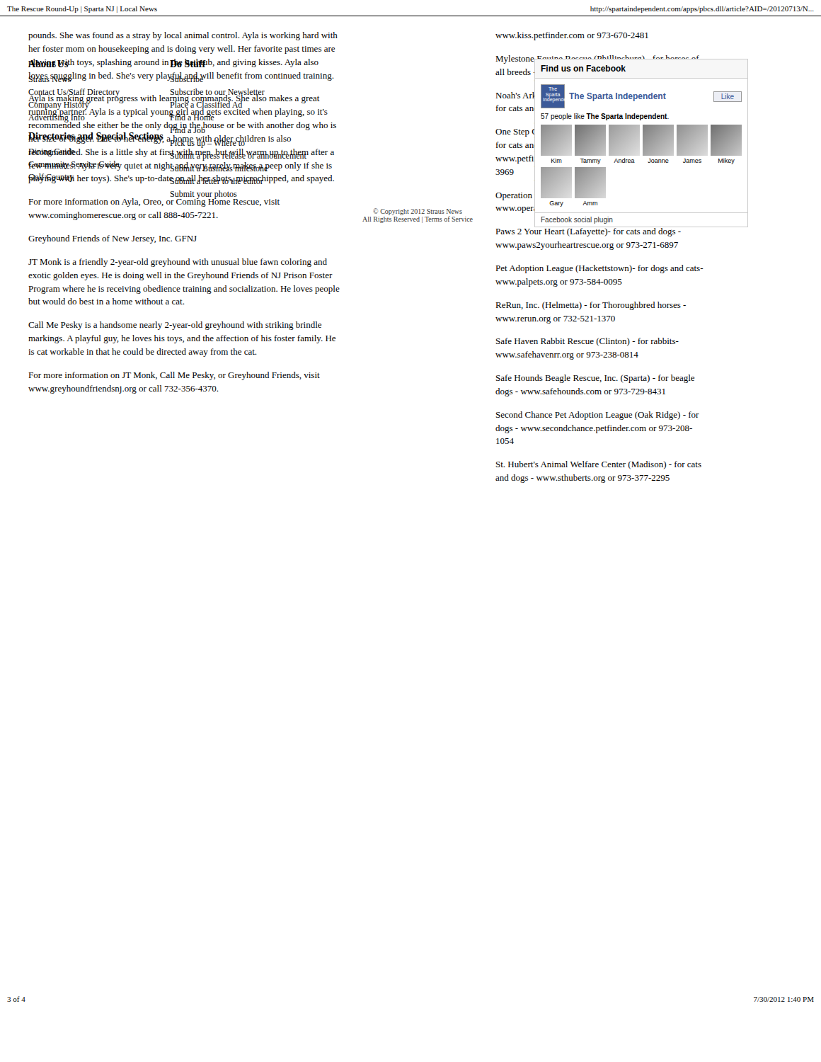The Rescue Round-Up | Sparta NJ | Local News
http://spartaindependent.com/apps/pbcs.dll/article?AID=/20120713/N...
pounds. She was found as a stray by local animal control. Ayla is working hard with her foster mom on housekeeping and is doing very well. Her favorite past times are playing with toys, splashing around in the bathtub, and giving kisses. Ayla also loves snuggling in bed. She's very playful and will benefit from continued training.
Ayla is making great progress with learning commands. She also makes a great running partner. Ayla is a typical young girl and gets excited when playing, so it's recommended she either be the only dog in the house or be with another dog who is her size or bigger. Due to her energy, a home with older children is also recommended. She is a little shy at first with men, but will warm up to them after a few minutes. Ayla is very quiet at night and very rarely makes a peep only if she is playing with her toys). She's up-to-date on all her shots, microchipped, and spayed.
For more information on Ayla, Oreo, or Coming Home Rescue, visit www.cominghomerescue.org or call 888-405-7221.
Greyhound Friends of New Jersey, Inc. GFNJ
JT Monk is a friendly 2-year-old greyhound with unusual blue fawn coloring and exotic golden eyes. He is doing well in the Greyhound Friends of NJ Prison Foster Program where he is receiving obedience training and socialization. He loves people but would do best in a home without a cat.
Call Me Pesky is a handsome nearly 2-year-old greyhound with striking brindle markings. A playful guy, he loves his toys, and the affection of his foster family. He is cat workable in that he could be directed away from the cat.
For more information on JT Monk, Call Me Pesky, or Greyhound Friends, visit www.greyhoundfriendsnj.org or call 732-356-4370.
www.kiss.petfinder.com or 973-670-2481
Mylestone Equine Rescue (Phillipsburg) - for horses of all breeds - www.mylestone.org or 908-995-9300
Noah's Ark Animal Welfare Association (Ledgewood)- for cats and dogs - www.noahsarknj.org or 973-347-0378
One Step Closer Animal Rescue (O.S.C.A.R.) (Sparta) - for cats and dogs - www.petfinder.com/shelters/NJ133.html or 973-652-3969
Operation Sanctuary (Landing) - for cats - www.operationsanctuary.org or 610-628-9160
Paws 2 Your Heart (Lafayette)- for cats and dogs - www.paws2yourheartrescue.org or 973-271-6897
Pet Adoption League (Hackettstown)- for dogs and cats- www.palpets.org or 973-584-0095
ReRun, Inc. (Helmetta) - for Thoroughbred horses - www.rerun.org or 732-521-1370
Safe Haven Rabbit Rescue (Clinton) - for rabbits- www.safehavenrr.org or 973-238-0814
Safe Hounds Beagle Rescue, Inc. (Sparta) - for beagle dogs - www.safehounds.com or 973-729-8431
Second Chance Pet Adoption League (Oak Ridge) - for dogs - www.secondchance.petfinder.com or 973-208-1054
St. Hubert's Animal Welfare Center (Madison) - for cats and dogs - www.sthuberts.org or 973-377-2295
About Us
Straus News
Contact Us/Staff Directory
Company History
Advertising Info
Directories and Special Sections
Dining Guide
Community Service Guide
Golf Country
Do Stuff
Subscribe
Subscribe to our Newsletter
Place a Classified Ad
Find a Home
Find a Job
Pick us up – Where to
Submit a press release or announcement
Submit a Business milestone
Submit a letter to the editor
Submit your photos
© Copyright 2012 Straus News
All Rights Reserved | Terms of Service
Sites
The Advertiser-News (North)
The Advertiser-News (South)
The Chronicle
The Pike County Courier
The Photo News
The Sparta Independent
The Township Journal
The Warwick Advertiser
The West Milford Messenger
dirt
Find us on Facebook
The
Sparta
Independent
The Sparta Independent
Like
57 people like The Sparta Independent.
Kim
Tammy
Andrea
Joanne
James
Mikey
Gary
Amm
Facebook social plugin
3 of 4
7/30/2012 1:40 PM